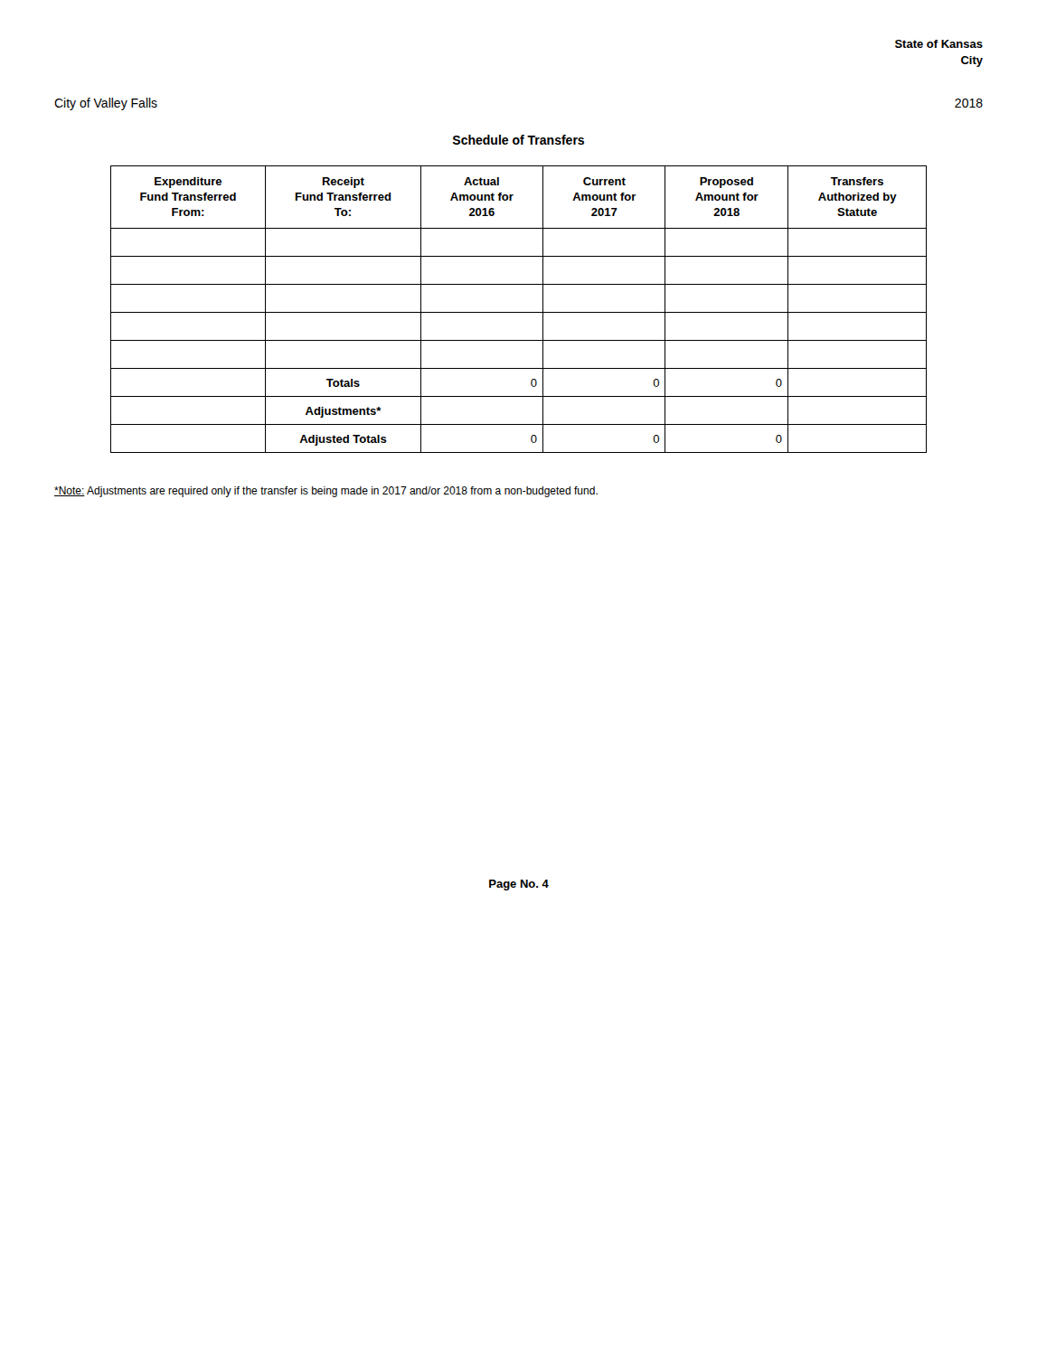State of Kansas
City
City of Valley Falls 2018
Schedule of Transfers
| Expenditure Fund Transferred From: | Receipt Fund Transferred To: | Actual Amount for 2016 | Current Amount for 2017 | Proposed Amount for 2018 | Transfers Authorized by Statute |
| --- | --- | --- | --- | --- | --- |
| | Totals | 0 | 0 | 0 | |
| | Adjustments* | | | | |
| | Adjusted Totals | 0 | 0 | 0 | |
*Note: Adjustments are required only if the transfer is being made in 2017 and/or 2018 from a non-budgeted fund.
Page No. 4